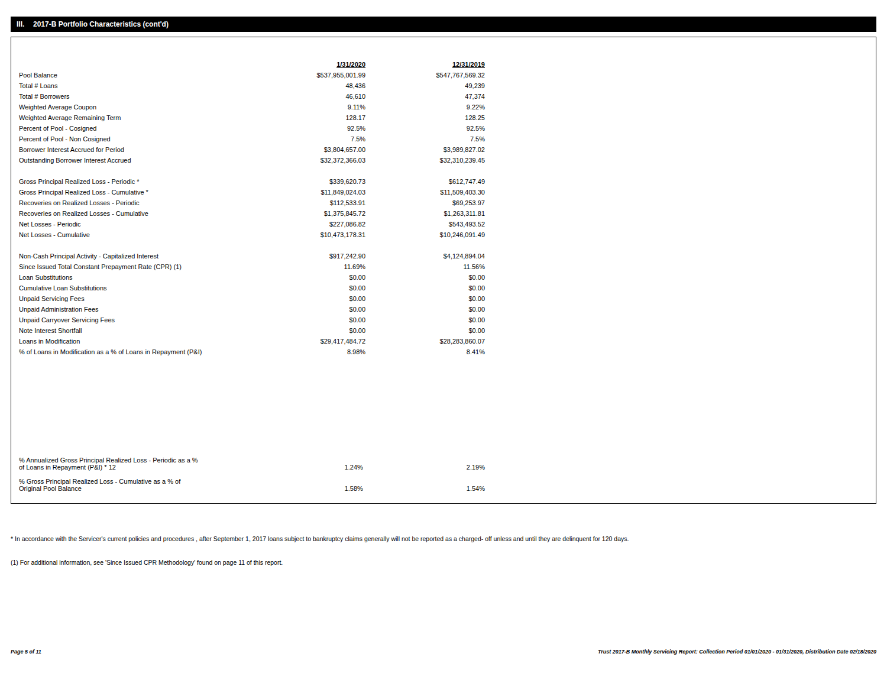III. 2017-B Portfolio Characteristics (cont'd)
| | 1/31/2020 | 12/31/2019 |
| Pool Balance | $537,955,001.99 | $547,767,569.32 |
| Total # Loans | 48,436 | 49,239 |
| Total # Borrowers | 46,610 | 47,374 |
| Weighted Average Coupon | 9.11% | 9.22% |
| Weighted Average Remaining Term | 128.17 | 128.25 |
| Percent of Pool - Cosigned | 92.5% | 92.5% |
| Percent of Pool - Non Cosigned | 7.5% | 7.5% |
| Borrower Interest Accrued for Period | $3,804,657.00 | $3,989,827.02 |
| Outstanding Borrower Interest Accrued | $32,372,366.03 | $32,310,239.45 |
| Gross Principal Realized Loss - Periodic * | $339,620.73 | $612,747.49 |
| Gross Principal Realized Loss - Cumulative * | $11,849,024.03 | $11,509,403.30 |
| Recoveries on Realized Losses - Periodic | $112,533.91 | $69,253.97 |
| Recoveries on Realized Losses - Cumulative | $1,375,845.72 | $1,263,311.81 |
| Net Losses - Periodic | $227,086.82 | $543,493.52 |
| Net Losses - Cumulative | $10,473,178.31 | $10,246,091.49 |
| Non-Cash Principal Activity - Capitalized Interest | $917,242.90 | $4,124,894.04 |
| Since Issued Total Constant Prepayment Rate (CPR) (1) | 11.69% | 11.56% |
| Loan Substitutions | $0.00 | $0.00 |
| Cumulative Loan Substitutions | $0.00 | $0.00 |
| Unpaid Servicing Fees | $0.00 | $0.00 |
| Unpaid Administration Fees | $0.00 | $0.00 |
| Unpaid Carryover Servicing Fees | $0.00 | $0.00 |
| Note Interest Shortfall | $0.00 | $0.00 |
| Loans in Modification | $29,417,484.72 | $28,283,860.07 |
| % of Loans in Modification as a % of Loans in Repayment (P&I) | 8.98% | 8.41% |
| % Annualized Gross Principal Realized Loss - Periodic as a % of Loans in Repayment (P&I) * 12 | 1.24% | 2.19% |
| % Gross Principal Realized Loss - Cumulative as a % of Original Pool Balance | 1.58% | 1.54% |
* In accordance with the Servicer's current policies and procedures , after September 1, 2017 loans subject to bankruptcy claims generally will not be reported as a charged- off unless and until they are delinquent for 120 days.
(1) For additional information, see 'Since Issued CPR Methodology' found on page 11 of this report.
Page 5 of 11 Trust 2017-B Monthly Servicing Report: Collection Period 01/01/2020 - 01/31/2020, Distribution Date 02/18/2020